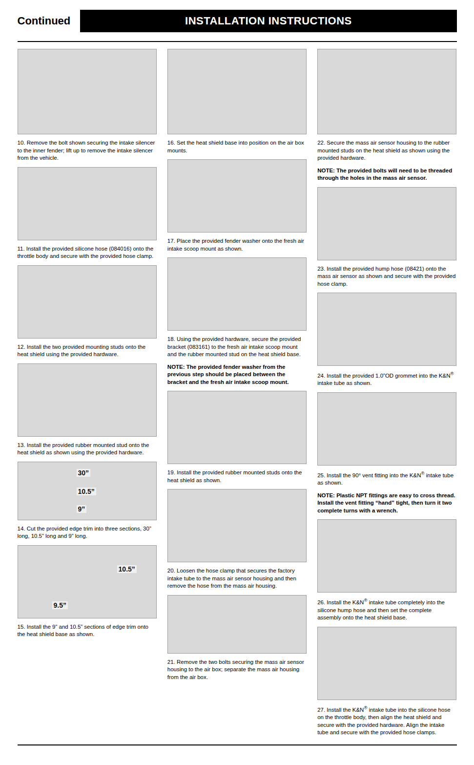Continued
INSTALLATION INSTRUCTIONS
10. Remove the bolt shown securing the intake silencer to the inner fender; lift up to remove the intake silencer from the vehicle.
11. Install the provided silicone hose (084016) onto the throttle body and secure with the provided hose clamp.
12. Install the two provided mounting studs onto the heat shield using the provided hardware.
13. Install the provided rubber mounted stud onto the heat shield as shown using the provided hardware.
30” 10.5” 9”
14. Cut the provided edge trim into three sections, 30” long, 10.5” long and 9” long.
10.5” 9.5”
15. Install the 9” and 10.5” sections of edge trim onto the heat shield base as shown.
16. Set the heat shield base into position on the air box mounts.
17. Place the provided fender washer onto the fresh air intake scoop mount as shown.
18. Using the provided hardware, secure the provided bracket (083161) to the fresh air intake scoop mount and the rubber mounted stud on the heat shield base.
NOTE: The provided fender washer from the previous step should be placed between the bracket and the fresh air intake scoop mount.
19. Install the provided rubber mounted studs onto the heat shield as shown.
20. Loosen the hose clamp that secures the factory intake tube to the mass air sensor housing and then remove the hose from the mass air housing.
21. Remove the two bolts securing the mass air sensor housing to the air box; separate the mass air housing from the air box.
22. Secure the mass air sensor housing to the rubber mounted studs on the heat shield as shown using the provided hardware.
NOTE: The provided bolts will need to be threaded through the holes in the mass air sensor.
23. Install the provided hump hose (08421) onto the mass air sensor as shown and secure with the provided hose clamp.
24. Install the provided 1.0”OD grommet into the K&N® intake tube as shown.
25. Install the 90° vent fitting into the K&N® intake tube as shown.
NOTE: Plastic NPT fittings are easy to cross thread. Install the vent fitting “hand” tight, then turn it two complete turns with a wrench.
26. Install the K&N® intake tube completely into the silicone hump hose and then set the complete assembly onto the heat shield base.
27. Install the K&N® intake tube into the silicone hose on the throttle body, then align the heat shield and secure with the provided hardware. Align the intake tube and secure with the provided hose clamps.